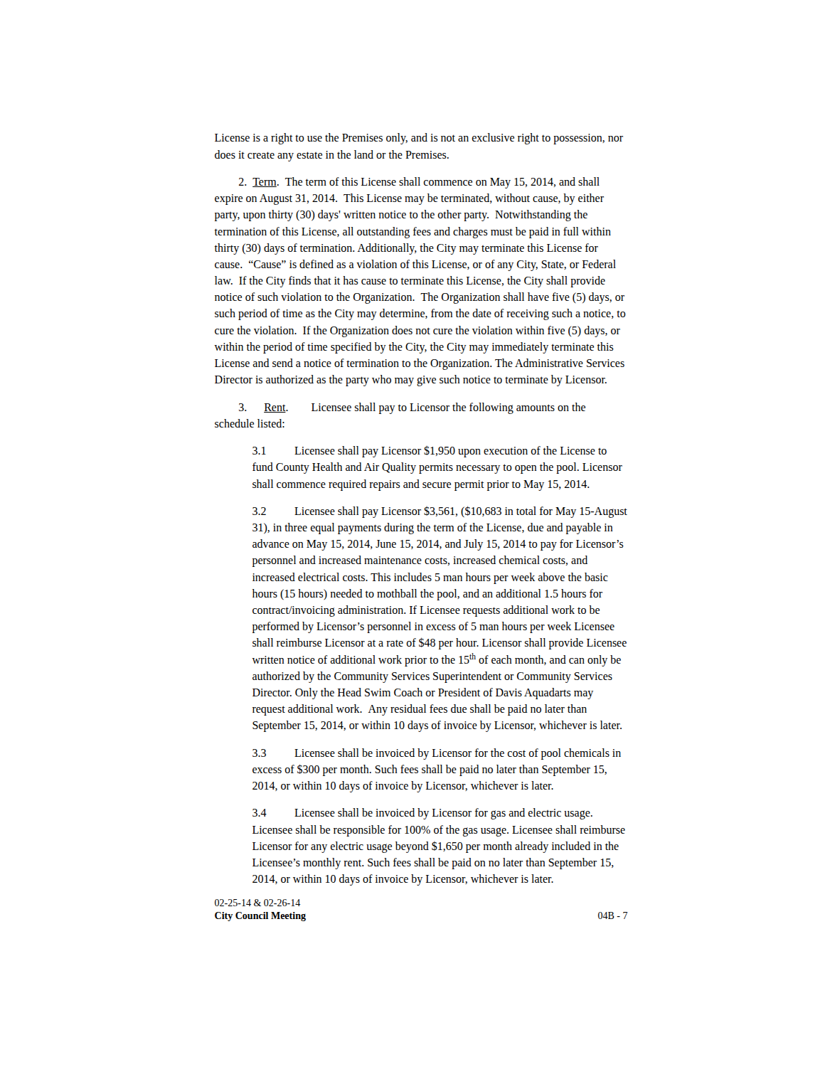License is a right to use the Premises only, and is not an exclusive right to possession, nor does it create any estate in the land or the Premises.
2. Term. The term of this License shall commence on May 15, 2014, and shall expire on August 31, 2014. This License may be terminated, without cause, by either party, upon thirty (30) days' written notice to the other party. Notwithstanding the termination of this License, all outstanding fees and charges must be paid in full within thirty (30) days of termination. Additionally, the City may terminate this License for cause. “Cause” is defined as a violation of this License, or of any City, State, or Federal law. If the City finds that it has cause to terminate this License, the City shall provide notice of such violation to the Organization. The Organization shall have five (5) days, or such period of time as the City may determine, from the date of receiving such a notice, to cure the violation. If the Organization does not cure the violation within five (5) days, or within the period of time specified by the City, the City may immediately terminate this License and send a notice of termination to the Organization. The Administrative Services Director is authorized as the party who may give such notice to terminate by Licensor.
3. Rent. Licensee shall pay to Licensor the following amounts on the schedule listed:
3.1 Licensee shall pay Licensor $1,950 upon execution of the License to fund County Health and Air Quality permits necessary to open the pool. Licensor shall commence required repairs and secure permit prior to May 15, 2014.
3.2 Licensee shall pay Licensor $3,561, ($10,683 in total for May 15-August 31), in three equal payments during the term of the License, due and payable in advance on May 15, 2014, June 15, 2014, and July 15, 2014 to pay for Licensor’s personnel and increased maintenance costs, increased chemical costs, and increased electrical costs. This includes 5 man hours per week above the basic hours (15 hours) needed to mothball the pool, and an additional 1.5 hours for contract/invoicing administration. If Licensee requests additional work to be performed by Licensor’s personnel in excess of 5 man hours per week Licensee shall reimburse Licensor at a rate of $48 per hour. Licensor shall provide Licensee written notice of additional work prior to the 15th of each month, and can only be authorized by the Community Services Superintendent or Community Services Director. Only the Head Swim Coach or President of Davis Aquadarts may request additional work. Any residual fees due shall be paid no later than September 15, 2014, or within 10 days of invoice by Licensor, whichever is later.
3.3 Licensee shall be invoiced by Licensor for the cost of pool chemicals in excess of $300 per month. Such fees shall be paid no later than September 15, 2014, or within 10 days of invoice by Licensor, whichever is later.
3.4 Licensee shall be invoiced by Licensor for gas and electric usage. Licensee shall be responsible for 100% of the gas usage. Licensee shall reimburse Licensor for any electric usage beyond $1,650 per month already included in the Licensee’s monthly rent. Such fees shall be paid on no later than September 15, 2014, or within 10 days of invoice by Licensor, whichever is later.
02-25-14 & 02-26-14
City Council Meeting
04B - 7